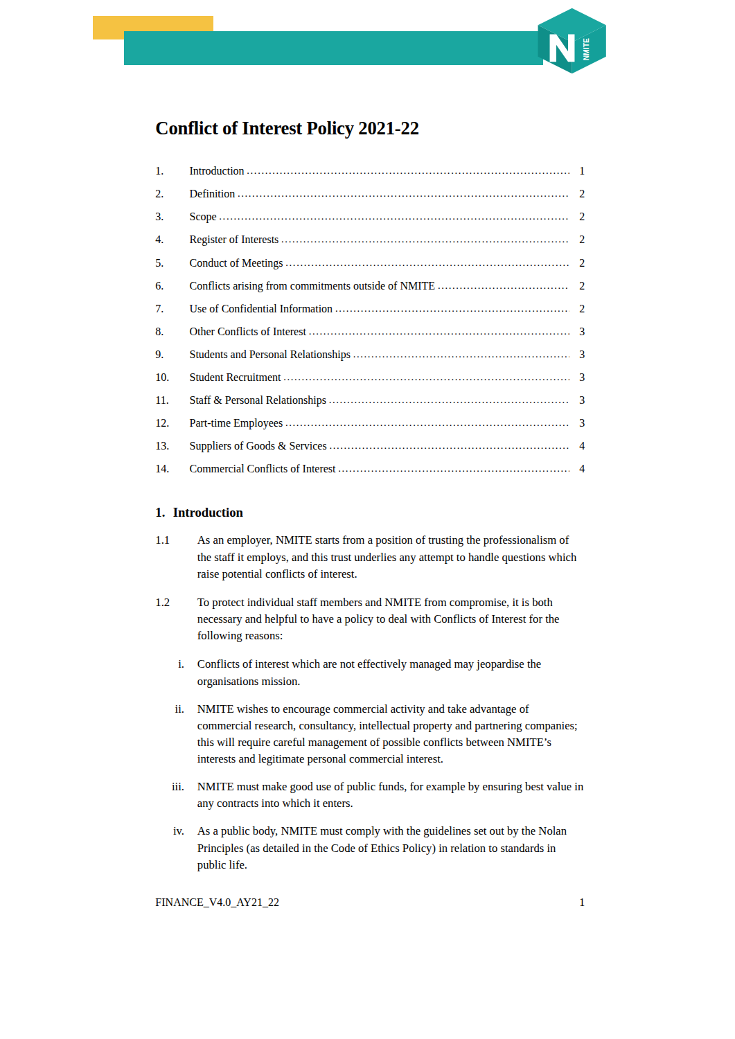NMITE
Conflict of Interest Policy 2021-22
1. Introduction ........................................................................................................................... 1
2. Definition ............................................................................................................................... 2
3. Scope ..................................................................................................................................... 2
4. Register of Interests ......................................................................................................... 2
5. Conduct of Meetings ....................................................................................................... 2
6. Conflicts arising from commitments outside of NMITE ................................................. 2
7. Use of Confidential Information ......................................................................................... 2
8. Other Conflicts of Interest ............................................................................................. 3
9. Students and Personal Relationships ................................................................................. 3
10. Student Recruitment ....................................................................................................... 3
11. Staff & Personal Relationships ............................................................................................. 3
12. Part-time Employees ....................................................................................................... 3
13. Suppliers of Goods & Services ............................................................................................. 4
14. Commercial Conflicts of Interest ......................................................................................... 4
1. Introduction
1.1
As an employer, NMITE starts from a position of trusting the professionalism of the staff it employs, and this trust underlies any attempt to handle questions which raise potential conflicts of interest.
1.2
To protect individual staff members and NMITE from compromise, it is both necessary and helpful to have a policy to deal with Conflicts of Interest for the following reasons:
i. Conflicts of interest which are not effectively managed may jeopardise the organisations mission.
ii. NMITE wishes to encourage commercial activity and take advantage of commercial research, consultancy, intellectual property and partnering companies; this will require careful management of possible conflicts between NMITE’s interests and legitimate personal commercial interest.
iii. NMITE must make good use of public funds, for example by ensuring best value in any contracts into which it enters.
iv. As a public body, NMITE must comply with the guidelines set out by the Nolan Principles (as detailed in the Code of Ethics Policy) in relation to standards in public life.
FINANCE_V4.0_AY21_22 1